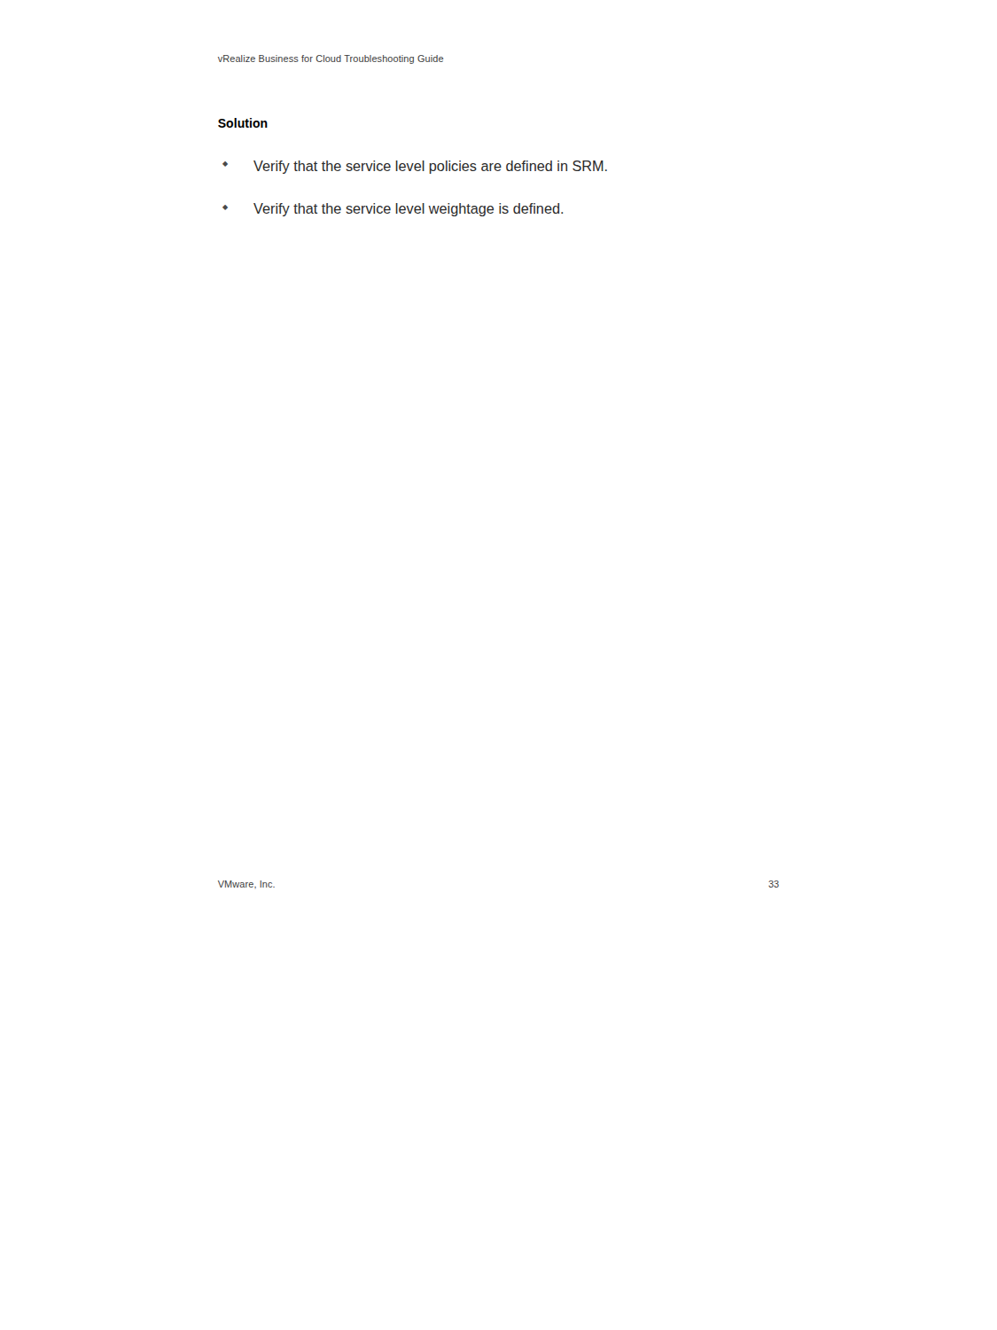vRealize Business for Cloud Troubleshooting Guide
Solution
Verify that the service level policies are defined in SRM.
Verify that the service level weightage is defined.
VMware, Inc. 33